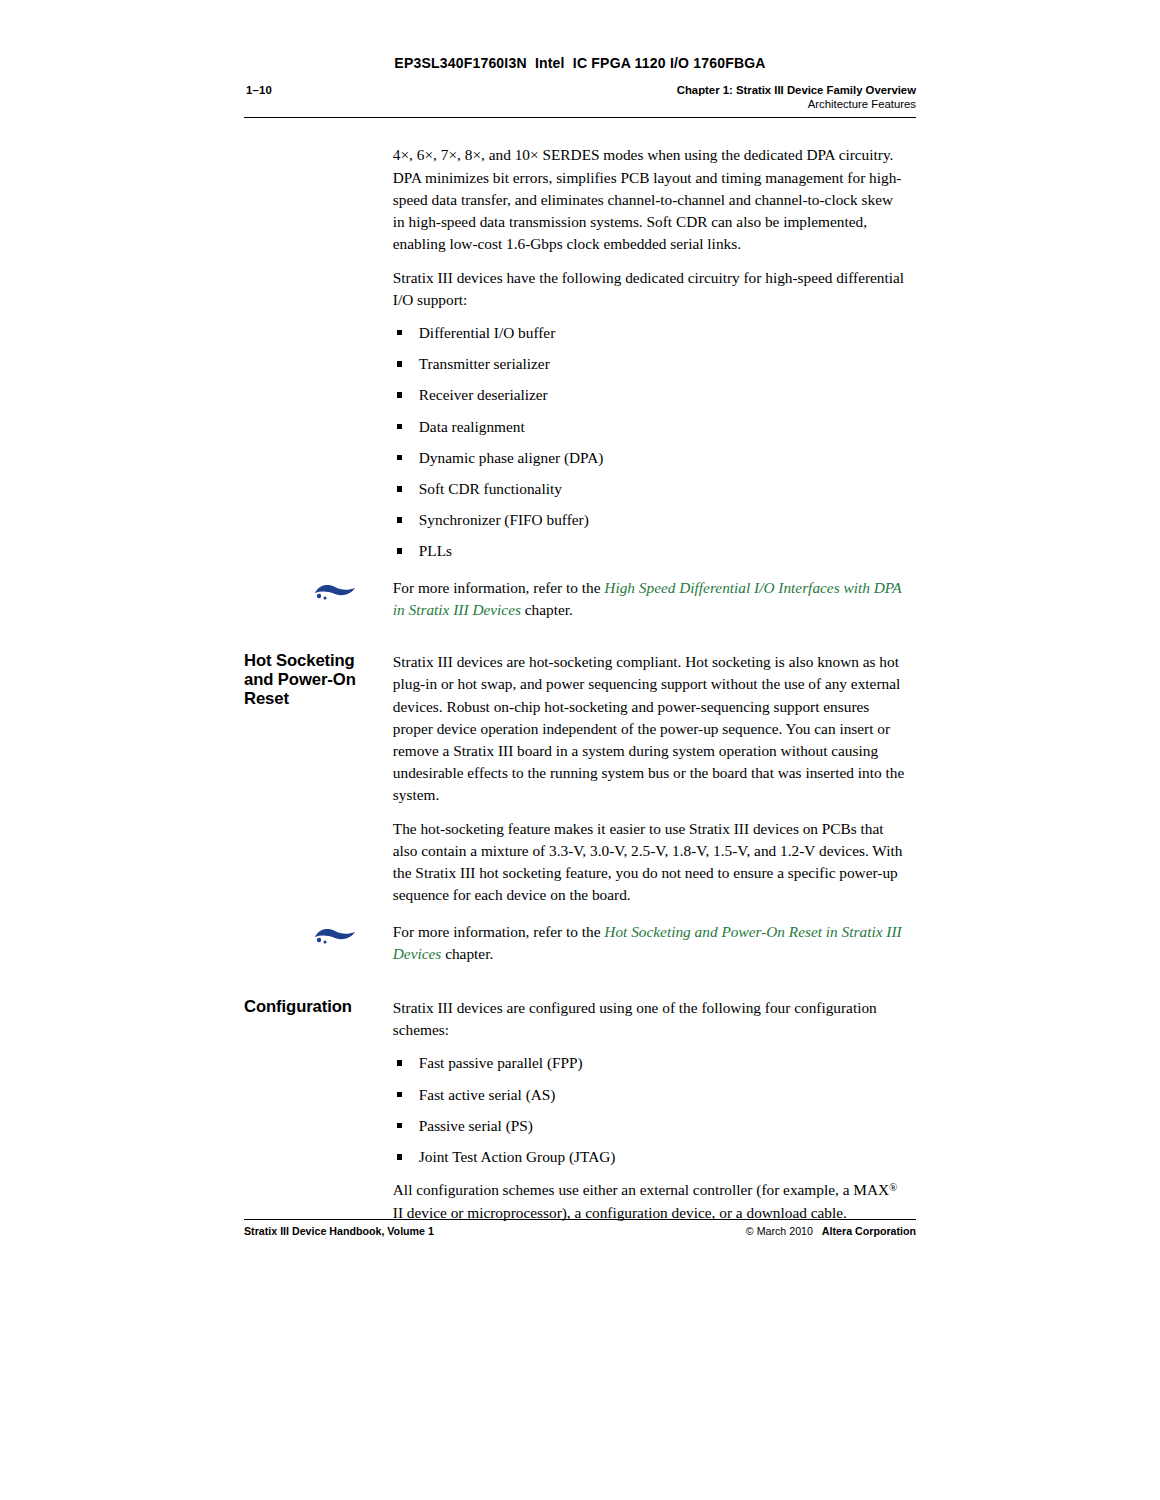EP3SL340F1760I3N Intel IC FPGA 1120 I/O 1760FBGA
1–10
Chapter 1: Stratix III Device Family Overview
Architecture Features
4×, 6×, 7×, 8×, and 10× SERDES modes when using the dedicated DPA circuitry. DPA minimizes bit errors, simplifies PCB layout and timing management for high-speed data transfer, and eliminates channel-to-channel and channel-to-clock skew in high-speed data transmission systems. Soft CDR can also be implemented, enabling low-cost 1.6-Gbps clock embedded serial links.
Stratix III devices have the following dedicated circuitry for high-speed differential I/O support:
Differential I/O buffer
Transmitter serializer
Receiver deserializer
Data realignment
Dynamic phase aligner (DPA)
Soft CDR functionality
Synchronizer (FIFO buffer)
PLLs
For more information, refer to the High Speed Differential I/O Interfaces with DPA in Stratix III Devices chapter.
Hot Socketing and Power-On Reset
Stratix III devices are hot-socketing compliant. Hot socketing is also known as hot plug-in or hot swap, and power sequencing support without the use of any external devices. Robust on-chip hot-socketing and power-sequencing support ensures proper device operation independent of the power-up sequence. You can insert or remove a Stratix III board in a system during system operation without causing undesirable effects to the running system bus or the board that was inserted into the system.
The hot-socketing feature makes it easier to use Stratix III devices on PCBs that also contain a mixture of 3.3-V, 3.0-V, 2.5-V, 1.8-V, 1.5-V, and 1.2-V devices. With the Stratix III hot socketing feature, you do not need to ensure a specific power-up sequence for each device on the board.
For more information, refer to the Hot Socketing and Power-On Reset in Stratix III Devices chapter.
Configuration
Stratix III devices are configured using one of the following four configuration schemes:
Fast passive parallel (FPP)
Fast active serial (AS)
Passive serial (PS)
Joint Test Action Group (JTAG)
All configuration schemes use either an external controller (for example, a MAX® II device or microprocessor), a configuration device, or a download cable.
Stratix III Device Handbook, Volume 1
© March 2010 Altera Corporation